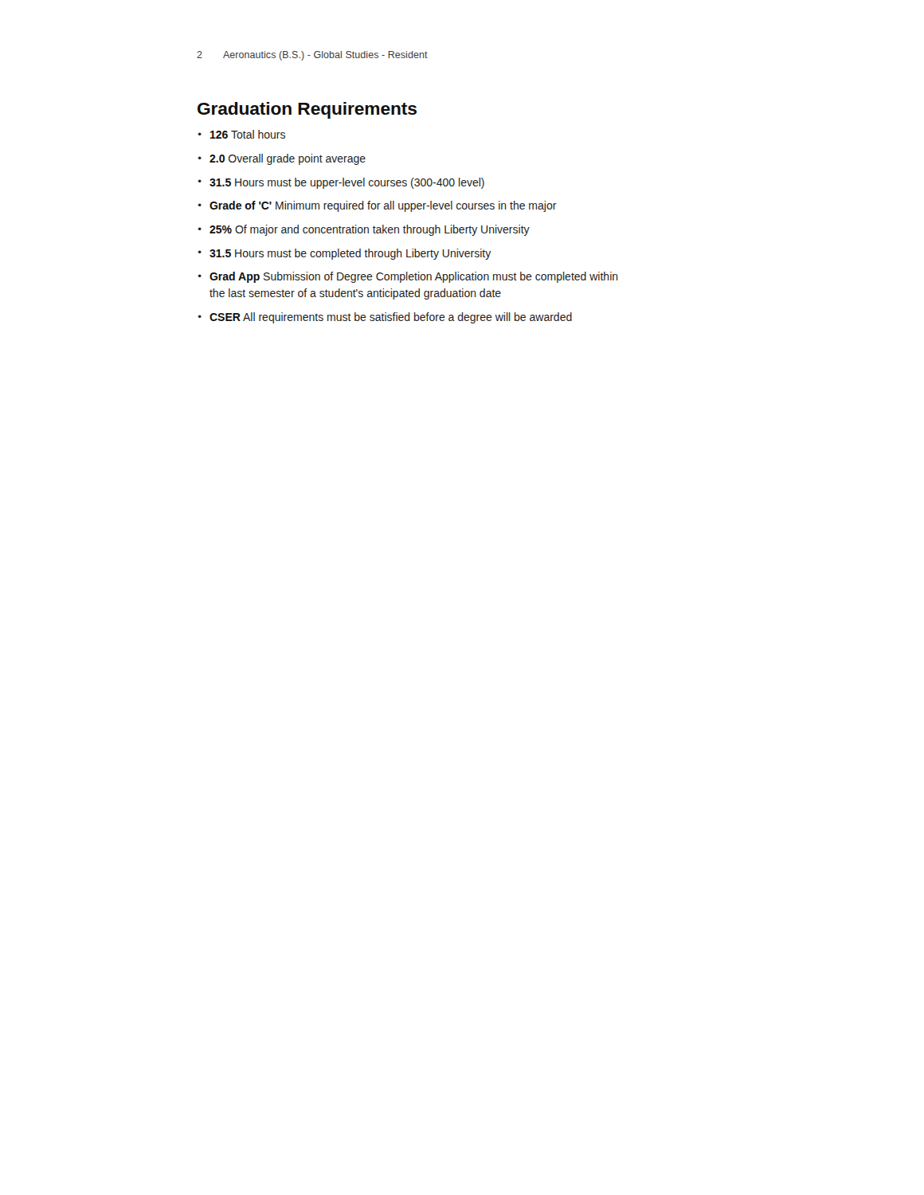2 Aeronautics (B.S.) - Global Studies - Resident
Graduation Requirements
126 Total hours
2.0 Overall grade point average
31.5 Hours must be upper-level courses (300-400 level)
Grade of 'C' Minimum required for all upper-level courses in the major
25% Of major and concentration taken through Liberty University
31.5 Hours must be completed through Liberty University
Grad App Submission of Degree Completion Application must be completed within the last semester of a student's anticipated graduation date
CSER All requirements must be satisfied before a degree will be awarded